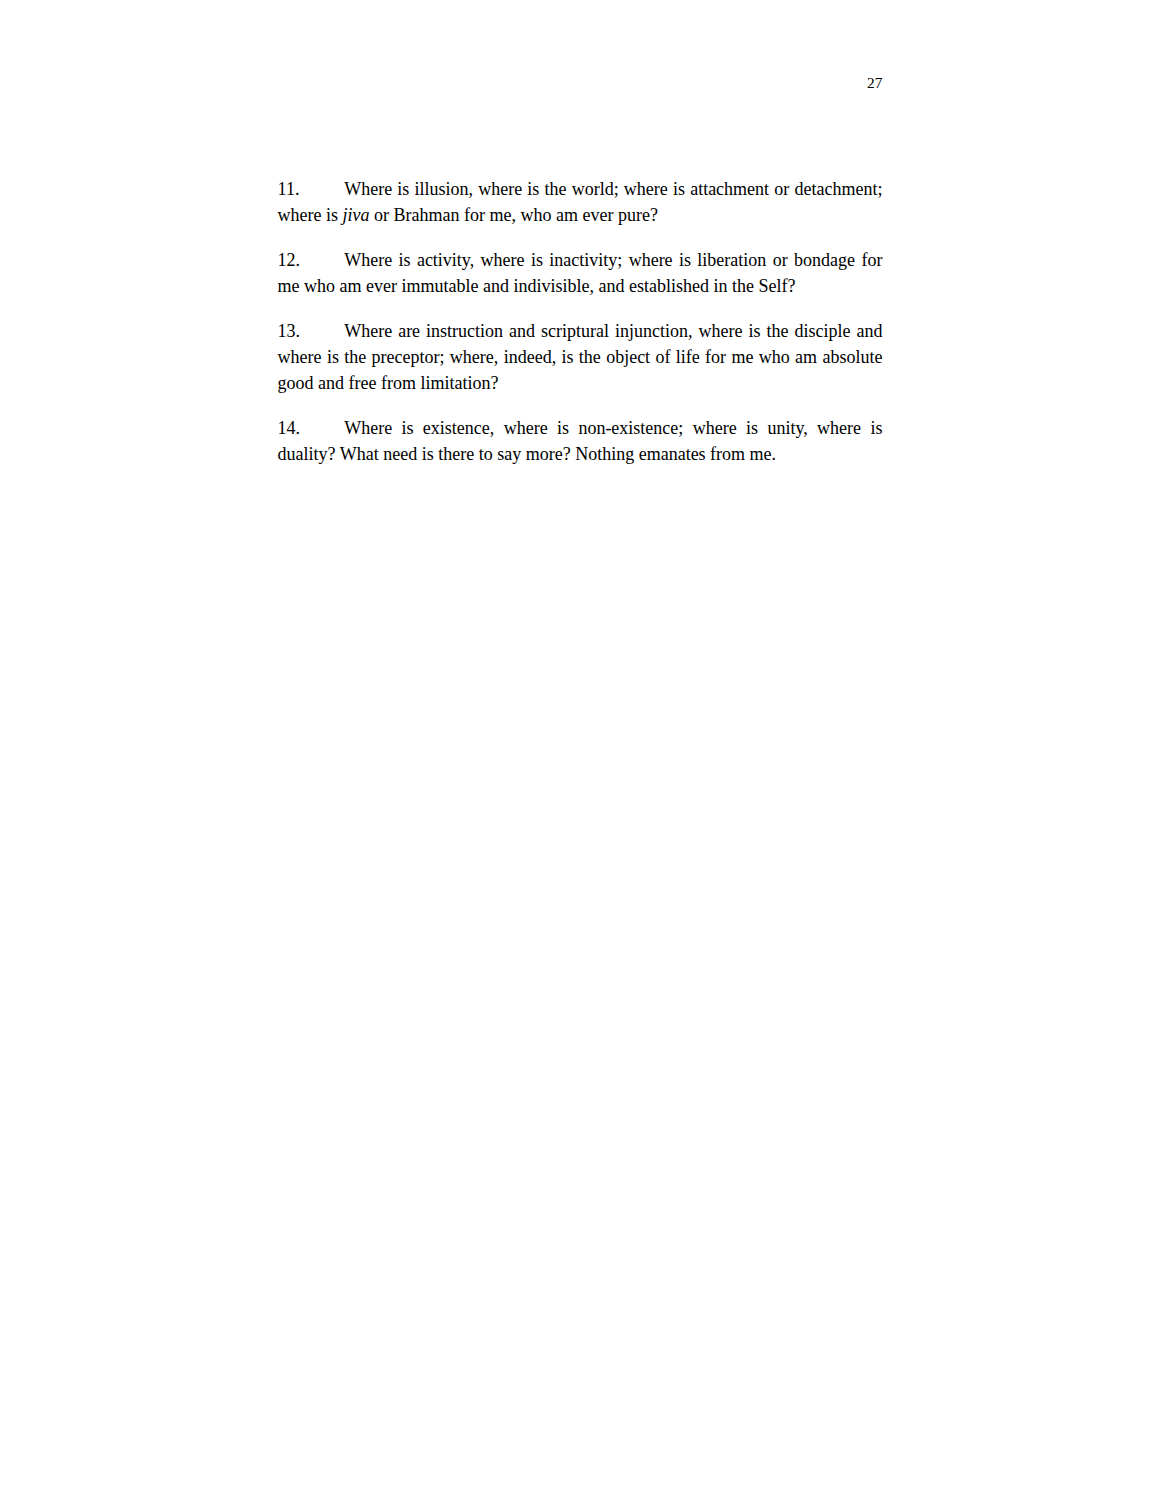27
11. Where is illusion, where is the world; where is attachment or detachment; where is jiva or Brahman for me, who am ever pure?
12. Where is activity, where is inactivity; where is liberation or bondage for me who am ever immutable and indivisible, and established in the Self?
13. Where are instruction and scriptural injunction, where is the disciple and where is the preceptor; where, indeed, is the object of life for me who am absolute good and free from limitation?
14. Where is existence, where is non-existence; where is unity, where is duality? What need is there to say more? Nothing emanates from me.